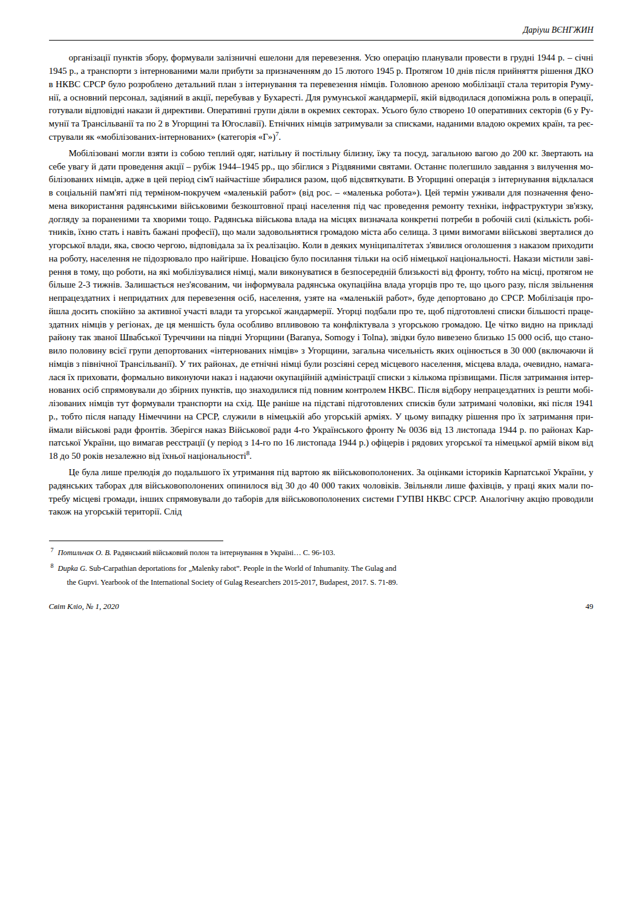Даріуш ВЄНГЖИН
організації пунктів збору, формували залізничні ешелони для перевезення. Усю операцію планували провести в грудні 1944 р. – січні 1945 р., а транспорти з інтернованими мали прибути за призначенням до 15 лютого 1945 р. Протягом 10 днів після прийняття рішення ДКО в НКВС СРСР було розроблено детальний план з інтернування та перевезення німців. Головною ареною мобілізації стала територія Румунії, а основний персонал, задіяний в акції, перебував у Бухаресті. Для румунської жандармерії, якій відводилася допоміжна роль в операції, готували відповідні накази й директиви. Оперативні групи діяли в окремих секторах. Усього було створено 10 оперативних секторів (6 у Румунії та Трансільванії та по 2 в Угорщині та Югославії). Етнічних німців затримували за списками, наданими владою окремих країн, та реєстрували як «мобілізованих-інтернованих» (категорія «Г»)7.
Мобілізовані могли взяти із собою теплий одяг, натільну й постільну білизну, їжу та посуд, загальною вагою до 200 кг. Звертають на себе увагу й дати проведення акції – рубіж 1944–1945 рр., що збіглися з Різдвяними святами. Останнє полегшило завдання з вилучення мобілізованих німців, адже в цей період сім'ї найчастіше збиралися разом, щоб відсвяткувати. В Угорщині операція з інтернування відклалася в соціальній пам'яті під терміном-покручем «маленькій работ» (від рос. – «маленька робота»). Цей термін уживали для позначення феномена використання радянськими військовими безкоштовної праці населення під час проведення ремонту техніки, інфраструктури зв'язку, догляду за пораненими та хворими тощо. Радянська військова влада на місцях визначала конкретні потреби в робочій силі (кількість робітників, їхню стать і навіть бажані професії), що мали задовольнятися громадою міста або селища. З цими вимогами військові зверталися до угорської влади, яка, своєю чергою, відповідала за їх реалізацію. Коли в деяких муніципалітетах з'явилися оголошення з наказом приходити на роботу, населення не підозрювало про найгірше. Новацією було посилання тільки на осіб німецької національності. Накази містили завірення в тому, що роботи, на які мобілізувалися німці, мали виконуватися в безпосередній близькості від фронту, тобто на місці, протягом не більше 2-3 тижнів. Залишається нез'ясованим, чи інформувала радянська окупаційна влада угорців про те, що цього разу, після звільнення непрацездатних і непридатних для перевезення осіб, населення, узяте на «маленькій работ», буде депортовано до СРСР. Мобілізація пройшла досить спокійно за активної участі влади та угорської жандармерії. Угорці подбали про те, щоб підготовлені списки більшості працездатних німців у регіонах, де ця меншість була особливо впливовою та конфліктувала з угорською громадою. Це чітко видно на прикладі району так званої Швабської Туреччини на півдні Угорщини (Baranya, Somogy і Tolna), звідки було вивезено близько 15 000 осіб, що становило половину всієї групи депортованих «інтернованих німців» з Угорщини, загальна чисельність яких оцінюється в 30 000 (включаючи й німців з північної Трансільванії). У тих районах, де етнічні німці були розсіяні серед місцевого населення, місцева влада, очевидно, намагалася їх приховати, формально виконуючи наказ і надаючи окупаційній адміністрації списки з кількома прізвищами. Після затримання інтернованих осіб спрямовували до збірних пунктів, що знаходилися під повним контролем НКВС. Після відбору непрацездатних із решти мобілізованих німців тут формували транспорти на схід. Ще раніше на підставі підготовлених списків були затримані чоловіки, які після 1941 р., тобто після нападу Німеччини на СРСР, служили в німецькій або угорській арміях. У цьому випадку рішення про їх затримання приймали військові ради фронтів. Зберігся наказ Військової ради 4-го Українського фронту № 0036 від 13 листопада 1944 р. по районах Карпатської України, що вимагав реєстрації (у період з 14-го по 16 листопада 1944 р.) офіцерів і рядових угорської та німецької армій віком від 18 до 50 років незалежно від їхньої національності8.
Це була лише прелюдія до подальшого їх утримання під вартою як військовополонених. За оцінками істориків Карпатської України, у радянських таборах для військовополонених опинилося від 30 до 40 000 таких чоловіків. Звільняли лише фахівців, у праці яких мали потребу місцеві громади, інших спрямовували до таборів для військовополонених системи ГУПВІ НКВС СРСР. Аналогічну акцію проводили також на угорській території. Слід
7 Потильчак О. В. Радянський військовий полон та інтернування в Україні… С. 96-103.
8 Dupka G. Sub-Carpathian deportations for „Malenky rabot”. People in the World of Inhumanity. The Gulag and
the Gupvi. Yearbook of the International Society of Gulag Researchers 2015-2017, Budapest, 2017. S. 71-89.
Світ Кліо, № 1, 2020 49